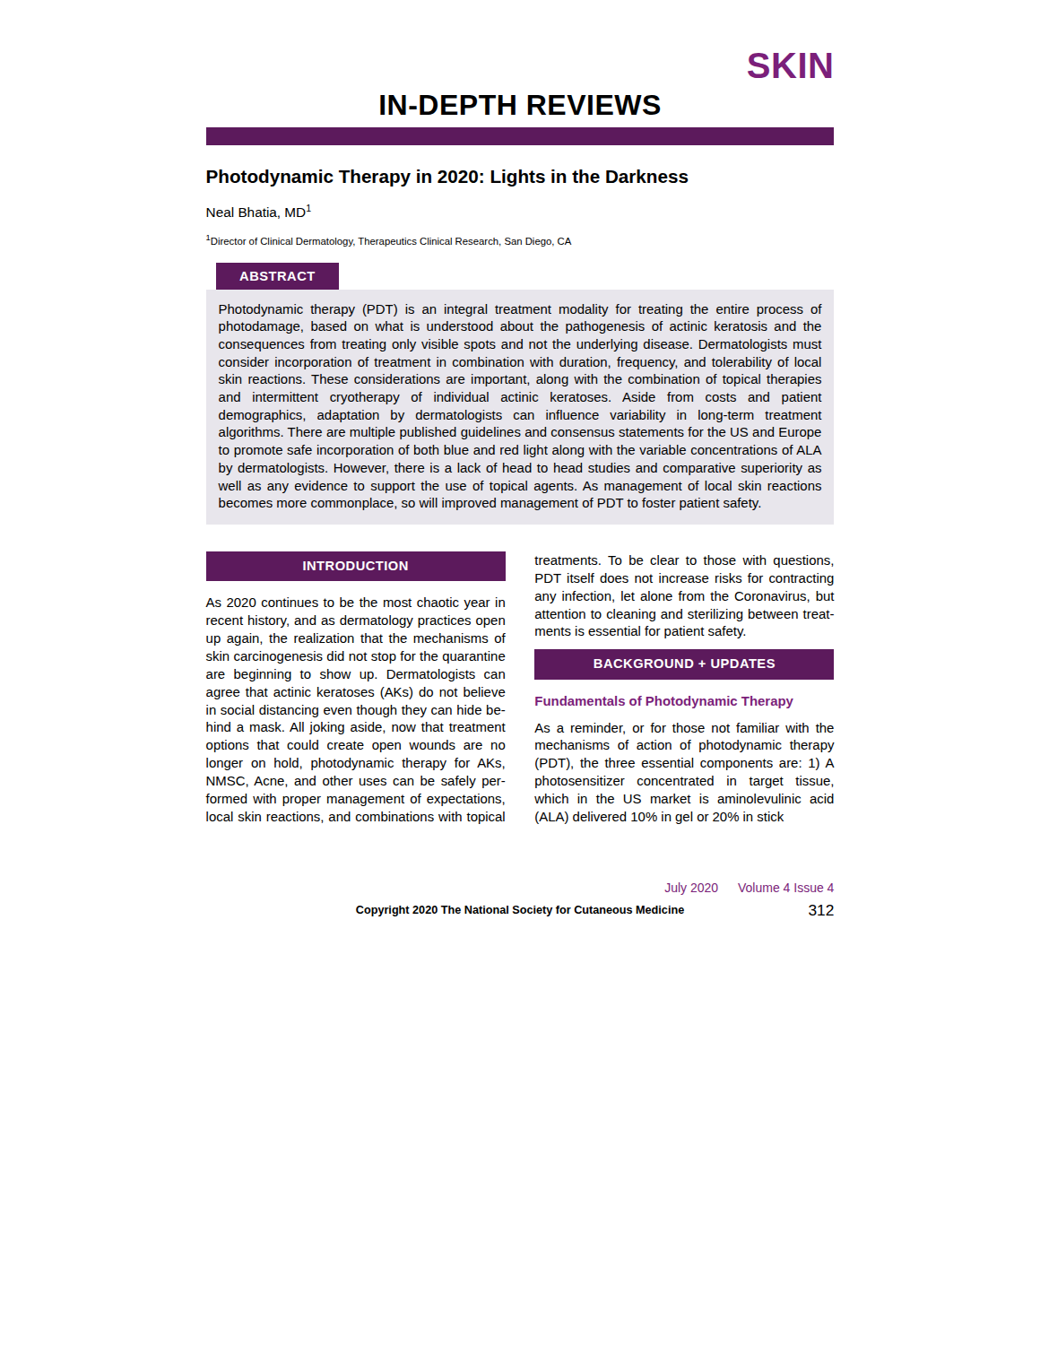SKIN
IN-DEPTH REVIEWS
Photodynamic Therapy in 2020: Lights in the Darkness
Neal Bhatia, MD1
1Director of Clinical Dermatology, Therapeutics Clinical Research, San Diego, CA
ABSTRACT
Photodynamic therapy (PDT) is an integral treatment modality for treating the entire process of photodamage, based on what is understood about the pathogenesis of actinic keratosis and the consequences from treating only visible spots and not the underlying disease. Dermatologists must consider incorporation of treatment in combination with duration, frequency, and tolerability of local skin reactions. These considerations are important, along with the combination of topical therapies and intermittent cryotherapy of individual actinic keratoses. Aside from costs and patient demographics, adaptation by dermatologists can influence variability in long-term treatment algorithms. There are multiple published guidelines and consensus statements for the US and Europe to promote safe incorporation of both blue and red light along with the variable concentrations of ALA by dermatologists. However, there is a lack of head to head studies and comparative superiority as well as any evidence to support the use of topical agents. As management of local skin reactions becomes more commonplace, so will improved management of PDT to foster patient safety.
INTRODUCTION
As 2020 continues to be the most chaotic year in recent history, and as dermatology practices open up again, the realization that the mechanisms of skin carcinogenesis did not stop for the quarantine are beginning to show up. Dermatologists can agree that actinic keratoses (AKs) do not believe in social distancing even though they can hide behind a mask. All joking aside, now that treatment options that could create open wounds are no longer on hold, photodynamic therapy for AKs, NMSC, Acne, and other uses can be safely performed with proper management of expectations, local skin reactions, and combinations with topical treatments. To be clear to those with questions, PDT itself does not increase risks for contracting any infection, let alone from the Coronavirus, but attention to cleaning and sterilizing between treatments is essential for patient safety.
BACKGROUND + UPDATES
Fundamentals of Photodynamic Therapy
As a reminder, or for those not familiar with the mechanisms of action of photodynamic therapy (PDT), the three essential components are: 1) A photosensitizer concentrated in target tissue, which in the US market is aminolevulinic acid (ALA) delivered 10% in gel or 20% in stick
July 2020 Volume 4 Issue 4
Copyright 2020 The National Society for Cutaneous Medicine 312